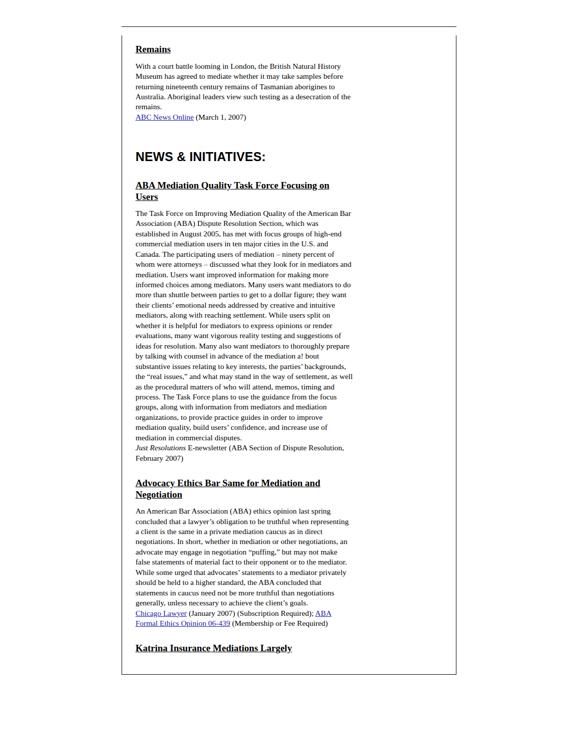Remains
With a court battle looming in London, the British Natural History Museum has agreed to mediate whether it may take samples before returning nineteenth century remains of Tasmanian aborigines to Australia. Aboriginal leaders view such testing as a desecration of the remains.
ABC News Online (March 1, 2007)
NEWS & INITIATIVES:
ABA Mediation Quality Task Force Focusing on Users
The Task Force on Improving Mediation Quality of the American Bar Association (ABA) Dispute Resolution Section, which was established in August 2005, has met with focus groups of high-end commercial mediation users in ten major cities in the U.S. and Canada. The participating users of mediation – ninety percent of whom were attorneys – discussed what they look for in mediators and mediation. Users want improved information for making more informed choices among mediators. Many users want mediators to do more than shuttle between parties to get to a dollar figure; they want their clients’ emotional needs addressed by creative and intuitive mediators, along with reaching settlement. While users split on whether it is helpful for mediators to express opinions or render evaluations, many want vigorous reality testing and suggestions of ideas for resolution. Many also want mediators to thoroughly prepare by talking with counsel in advance of the mediation a! bout substantive issues relating to key interests, the parties’ backgrounds, the “real issues,” and what may stand in the way of settlement, as well as the procedural matters of who will attend, memos, timing and process. The Task Force plans to use the guidance from the focus groups, along with information from mediators and mediation organizations, to provide practice guides in order to improve mediation quality, build users’ confidence, and increase use of mediation in commercial disputes.
Just Resolutions E-newsletter (ABA Section of Dispute Resolution, February 2007)
Advocacy Ethics Bar Same for Mediation and Negotiation
An American Bar Association (ABA) ethics opinion last spring concluded that a lawyer’s obligation to be truthful when representing a client is the same in a private mediation caucus as in direct negotiations. In short, whether in mediation or other negotiations, an advocate may engage in negotiation “puffing,” but may not make false statements of material fact to their opponent or to the mediator. While some urged that advocates’ statements to a mediator privately should be held to a higher standard, the ABA concluded that statements in caucus need not be more truthful than negotiations generally, unless necessary to achieve the client’s goals.
Chicago Lawyer (January 2007) (Subscription Required); ABA Formal Ethics Opinion 06-439 (Membership or Fee Required)
Katrina Insurance Mediations Largely